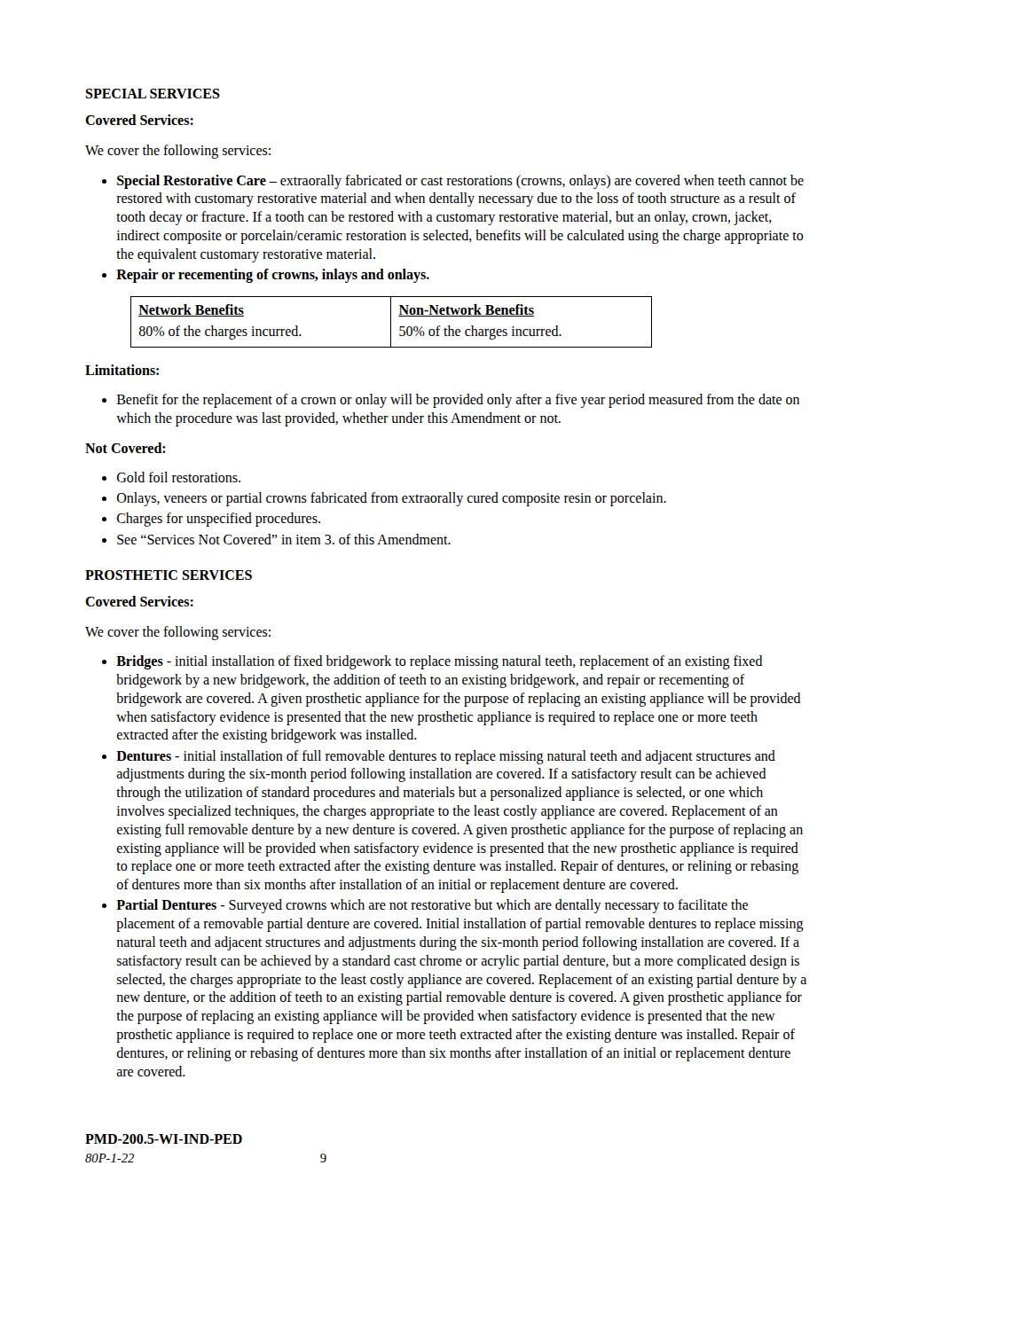SPECIAL SERVICES
Covered Services:
We cover the following services:
Special Restorative Care – extraorally fabricated or cast restorations (crowns, onlays) are covered when teeth cannot be restored with customary restorative material and when dentally necessary due to the loss of tooth structure as a result of tooth decay or fracture. If a tooth can be restored with a customary restorative material, but an onlay, crown, jacket, indirect composite or porcelain/ceramic restoration is selected, benefits will be calculated using the charge appropriate to the equivalent customary restorative material.
Repair or recementing of crowns, inlays and onlays.
| Network Benefits | Non-Network Benefits |
| 80% of the charges incurred. | 50% of the charges incurred. |
Limitations:
Benefit for the replacement of a crown or onlay will be provided only after a five year period measured from the date on which the procedure was last provided, whether under this Amendment or not.
Not Covered:
Gold foil restorations.
Onlays, veneers or partial crowns fabricated from extraorally cured composite resin or porcelain.
Charges for unspecified procedures.
See “Services Not Covered” in item 3. of this Amendment.
PROSTHETIC SERVICES
Covered Services:
We cover the following services:
Bridges - initial installation of fixed bridgework to replace missing natural teeth, replacement of an existing fixed bridgework by a new bridgework, the addition of teeth to an existing bridgework, and repair or recementing of bridgework are covered. A given prosthetic appliance for the purpose of replacing an existing appliance will be provided when satisfactory evidence is presented that the new prosthetic appliance is required to replace one or more teeth extracted after the existing bridgework was installed.
Dentures - initial installation of full removable dentures to replace missing natural teeth and adjacent structures and adjustments during the six-month period following installation are covered. If a satisfactory result can be achieved through the utilization of standard procedures and materials but a personalized appliance is selected, or one which involves specialized techniques, the charges appropriate to the least costly appliance are covered. Replacement of an existing full removable denture by a new denture is covered. A given prosthetic appliance for the purpose of replacing an existing appliance will be provided when satisfactory evidence is presented that the new prosthetic appliance is required to replace one or more teeth extracted after the existing denture was installed. Repair of dentures, or relining or rebasing of dentures more than six months after installation of an initial or replacement denture are covered.
Partial Dentures - Surveyed crowns which are not restorative but which are dentally necessary to facilitate the placement of a removable partial denture are covered. Initial installation of partial removable dentures to replace missing natural teeth and adjacent structures and adjustments during the six-month period following installation are covered. If a satisfactory result can be achieved by a standard cast chrome or acrylic partial denture, but a more complicated design is selected, the charges appropriate to the least costly appliance are covered. Replacement of an existing partial denture by a new denture, or the addition of teeth to an existing partial removable denture is covered. A given prosthetic appliance for the purpose of replacing an existing appliance will be provided when satisfactory evidence is presented that the new prosthetic appliance is required to replace one or more teeth extracted after the existing denture was installed. Repair of dentures, or relining or rebasing of dentures more than six months after installation of an initial or replacement denture are covered.
PMD-200.5-WI-IND-PED
80P-1-22 9